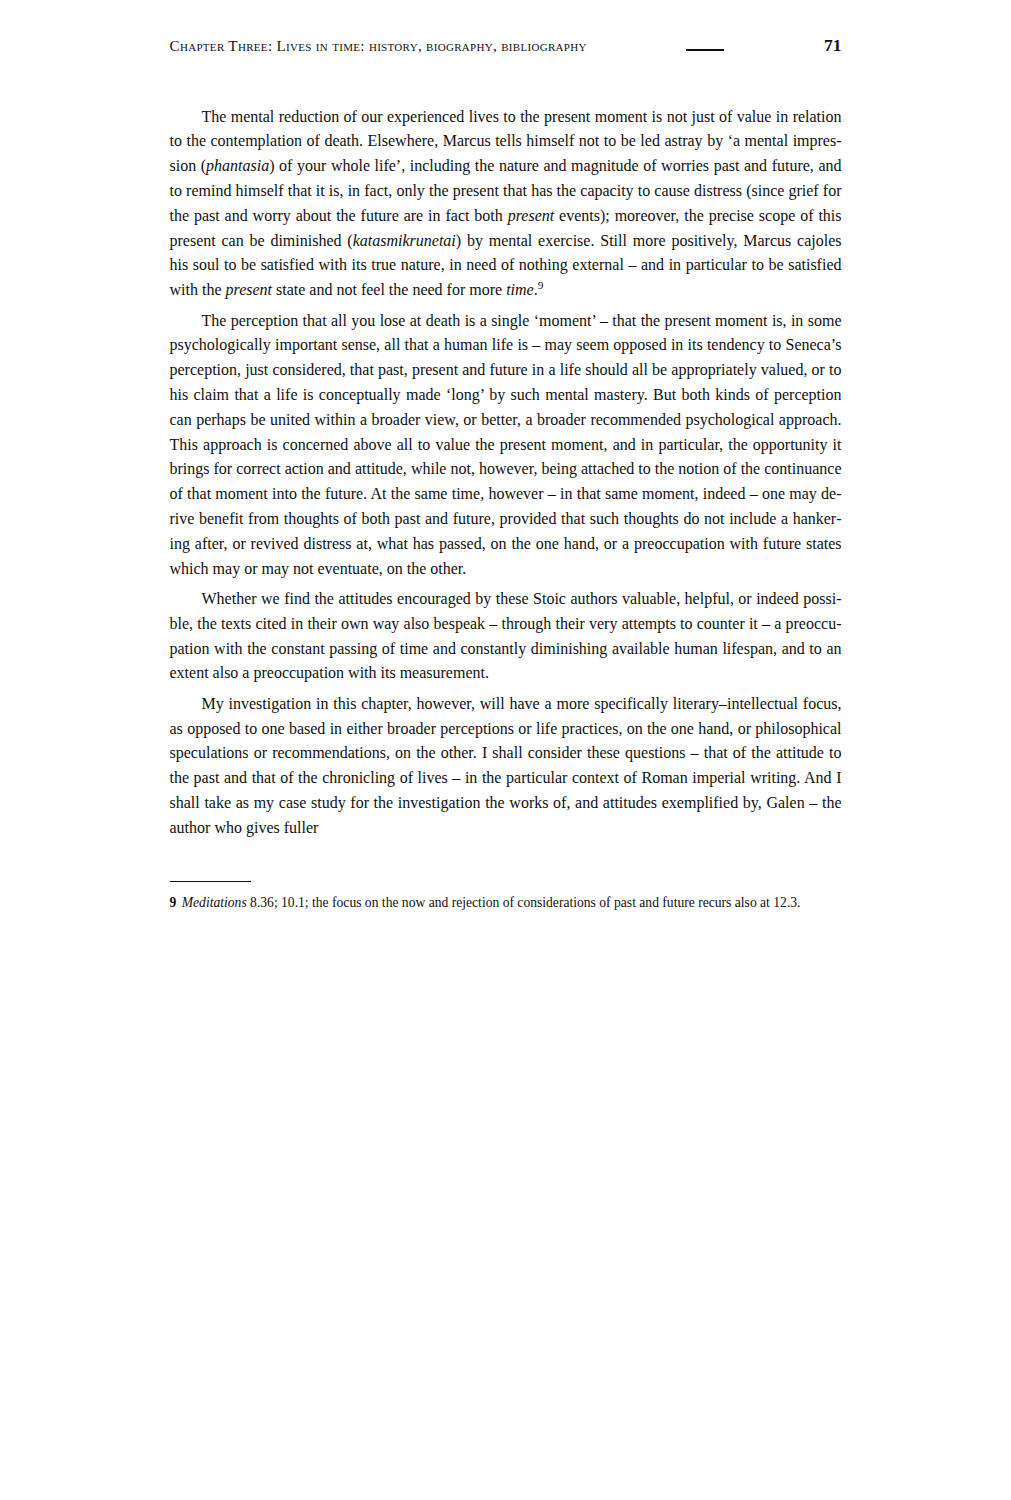Chapter Three: Lives in time: history, biography, bibliography 71
The mental reduction of our experienced lives to the present moment is not just of value in relation to the contemplation of death. Elsewhere, Marcus tells himself not to be led astray by ‘a mental impression (phantasia) of your whole life’, including the nature and magnitude of worries past and future, and to remind himself that it is, in fact, only the present that has the capacity to cause distress (since grief for the past and worry about the future are in fact both present events); moreover, the precise scope of this present can be diminished (katasmikrunetai) by mental exercise. Still more positively, Marcus cajoles his soul to be satisfied with its true nature, in need of nothing external – and in particular to be satisfied with the present state and not feel the need for more time.9
The perception that all you lose at death is a single ‘moment’ – that the present moment is, in some psychologically important sense, all that a human life is – may seem opposed in its tendency to Seneca’s perception, just considered, that past, present and future in a life should all be appropriately valued, or to his claim that a life is conceptually made ‘long’ by such mental mastery. But both kinds of perception can perhaps be united within a broader view, or better, a broader recommended psychological approach. This approach is concerned above all to value the present moment, and in particular, the opportunity it brings for correct action and attitude, while not, however, being attached to the notion of the continuance of that moment into the future. At the same time, however – in that same moment, indeed – one may derive benefit from thoughts of both past and future, provided that such thoughts do not include a hankering after, or revived distress at, what has passed, on the one hand, or a preoccupation with future states which may or may not eventuate, on the other.
Whether we find the attitudes encouraged by these Stoic authors valuable, helpful, or indeed possible, the texts cited in their own way also bespeak – through their very attempts to counter it – a preoccupation with the constant passing of time and constantly diminishing available human lifespan, and to an extent also a preoccupation with its measurement.
My investigation in this chapter, however, will have a more specifically literary–intellectual focus, as opposed to one based in either broader perceptions or life practices, on the one hand, or philosophical speculations or recommendations, on the other. I shall consider these questions – that of the attitude to the past and that of the chronicling of lives – in the particular context of Roman imperial writing. And I shall take as my case study for the investigation the works of, and attitudes exemplified by, Galen – the author who gives fuller
9 Meditations 8.36; 10.1; the focus on the now and rejection of considerations of past and future recurs also at 12.3.